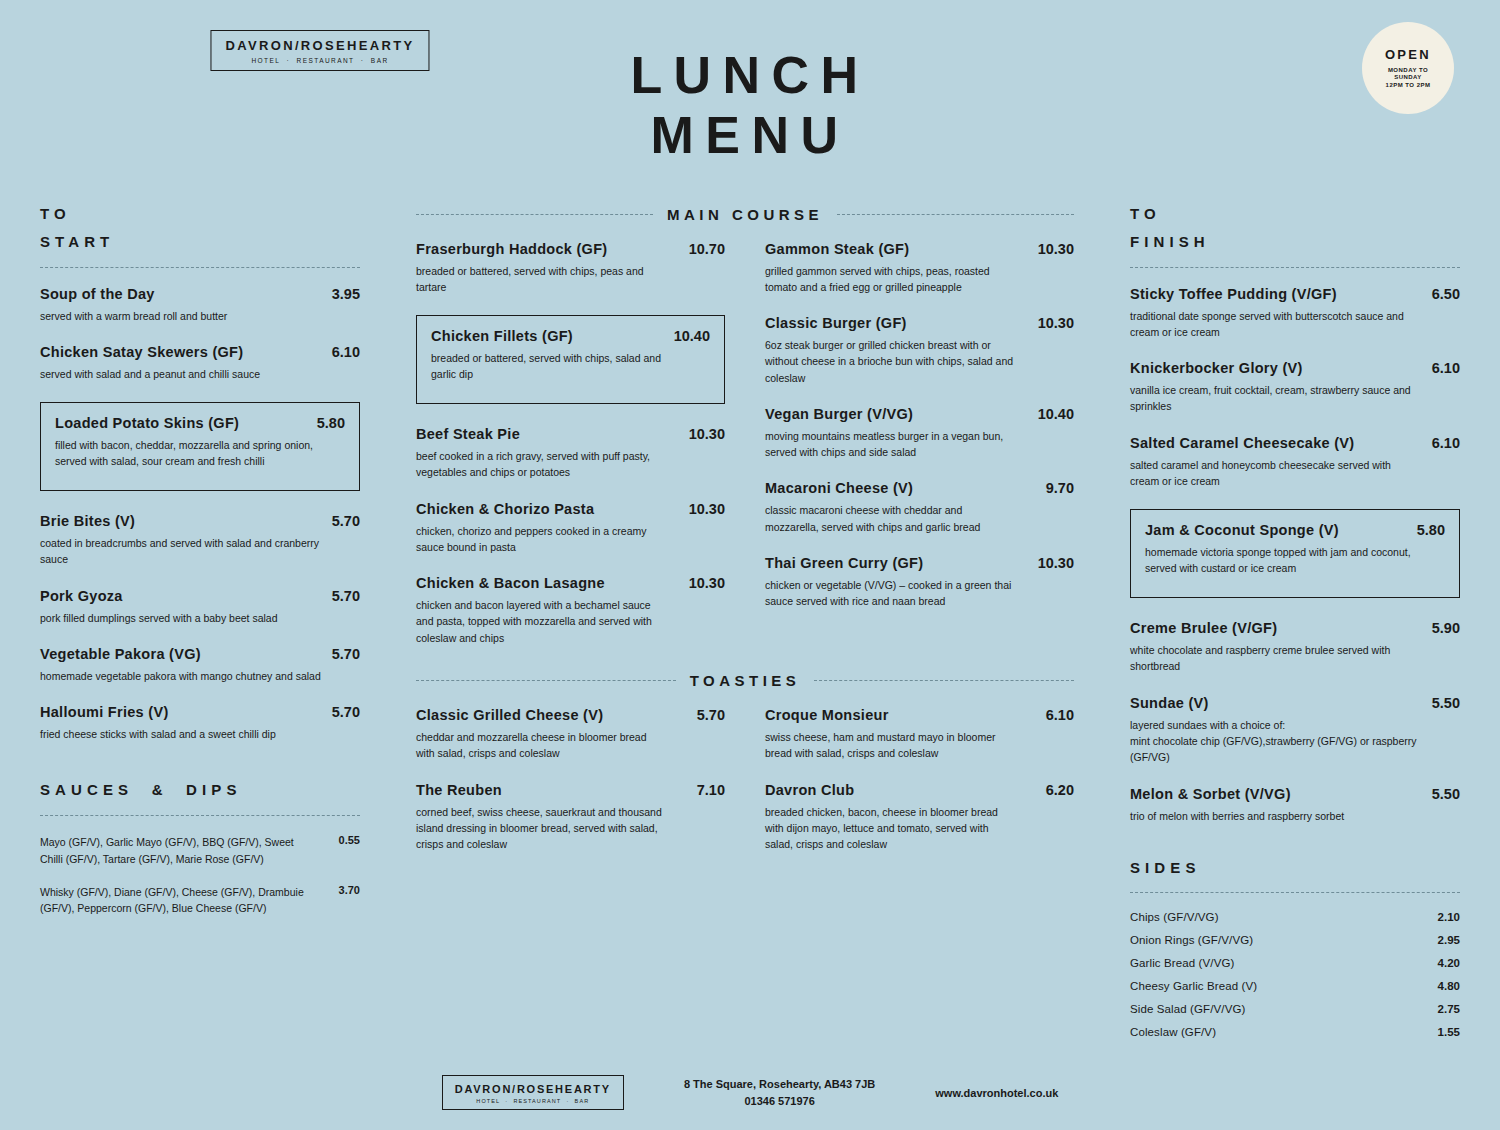DAVRON/ROSEHEARTY
HOTEL · RESTAURANT · BAR
LUNCH MENU
OPEN
MONDAY TO
SUNDAY
12PM TO 2PM
TO
START
Soup of the Day 3.95
served with a warm bread roll and butter
Chicken Satay Skewers (GF) 6.10
served with salad and a peanut and chilli sauce
Loaded Potato Skins (GF) 5.80
filled with bacon, cheddar, mozzarella and spring onion, served with salad, sour cream and fresh chilli
Brie Bites (V) 5.70
coated in breadcrumbs and served with salad and cranberry sauce
Pork Gyoza 5.70
pork filled dumplings served with a baby beet salad
Vegetable Pakora (VG) 5.70
homemade vegetable pakora with mango chutney and salad
Halloumi Fries (V) 5.70
fried cheese sticks with salad and a sweet chilli dip
SAUCES & DIPS
Mayo (GF/V), Garlic Mayo (GF/V), BBQ (GF/V), Sweet Chilli (GF/V), Tartare (GF/V), Marie Rose (GF/V)
0.55
Whisky (GF/V), Diane (GF/V), Cheese (GF/V), Drambuie (GF/V), Peppercorn (GF/V), Blue Cheese (GF/V)
3.70
MAIN COURSE
Fraserburgh Haddock (GF) 10.70
breaded or battered, served with chips, peas and tartare
Chicken Fillets (GF) 10.40
breaded or battered, served with chips, salad and garlic dip
Beef Steak Pie 10.30
beef cooked in a rich gravy, served with puff pasty, vegetables and chips or potatoes
Chicken & Chorizo Pasta 10.30
chicken, chorizo and peppers cooked in a creamy sauce bound in pasta
Chicken & Bacon Lasagne 10.30
chicken and bacon layered with a bechamel sauce and pasta, topped with mozzarella and served with coleslaw and chips
Gammon Steak (GF) 10.30
grilled gammon served with chips, peas, roasted tomato and a fried egg or grilled pineapple
Classic Burger (GF) 10.30
6oz steak burger or grilled chicken breast with or without cheese in a brioche bun with chips, salad and coleslaw
Vegan Burger (V/VG) 10.40
moving mountains meatless burger in a vegan bun, served with chips and side salad
Macaroni Cheese (V) 9.70
classic macaroni cheese with cheddar and mozzarella, served with chips and garlic bread
Thai Green Curry (GF) 10.30
chicken or vegetable (V/VG) – cooked in a green thai sauce served with rice and naan bread
TOASTIES
Classic Grilled Cheese (V) 5.70
cheddar and mozzarella cheese in bloomer bread with salad, crisps and coleslaw
The Reuben 7.10
corned beef, swiss cheese, sauerkraut and thousand island dressing in bloomer bread, served with salad, crisps and coleslaw
Croque Monsieur 6.10
swiss cheese, ham and mustard mayo in bloomer bread with salad, crisps and coleslaw
Davron Club 6.20
breaded chicken, bacon, cheese in bloomer bread with dijon mayo, lettuce and tomato, served with salad, crisps and coleslaw
TO
FINISH
Sticky Toffee Pudding (V/GF) 6.50
traditional date sponge served with butterscotch sauce and cream or ice cream
Knickerbocker Glory (V) 6.10
vanilla ice cream, fruit cocktail, cream, strawberry sauce and sprinkles
Salted Caramel Cheesecake (V) 6.10
salted caramel and honeycomb cheesecake served with cream or ice cream
Jam & Coconut Sponge (V) 5.80
homemade victoria sponge topped with jam and coconut, served with custard or ice cream
Creme Brulee (V/GF) 5.90
white chocolate and raspberry creme brulee served with shortbread
Sundae (V) 5.50
layered sundaes with a choice of:
mint chocolate chip (GF/VG),strawberry (GF/VG) or raspberry (GF/VG)
Melon & Sorbet (V/VG) 5.50
trio of melon with berries and raspberry sorbet
SIDES
Chips (GF/V/VG) 2.10
Onion Rings (GF/V/VG) 2.95
Garlic Bread (V/VG) 4.20
Cheesy Garlic Bread (V) 4.80
Side Salad (GF/V/VG) 2.75
Coleslaw (GF/V) 1.55
DAVRON/ROSEHEARTY
HOTEL · RESTAURANT · BAR
8 The Square, Rosehearty, AB43 7JB
01346 571976
www.davronhotel.co.uk